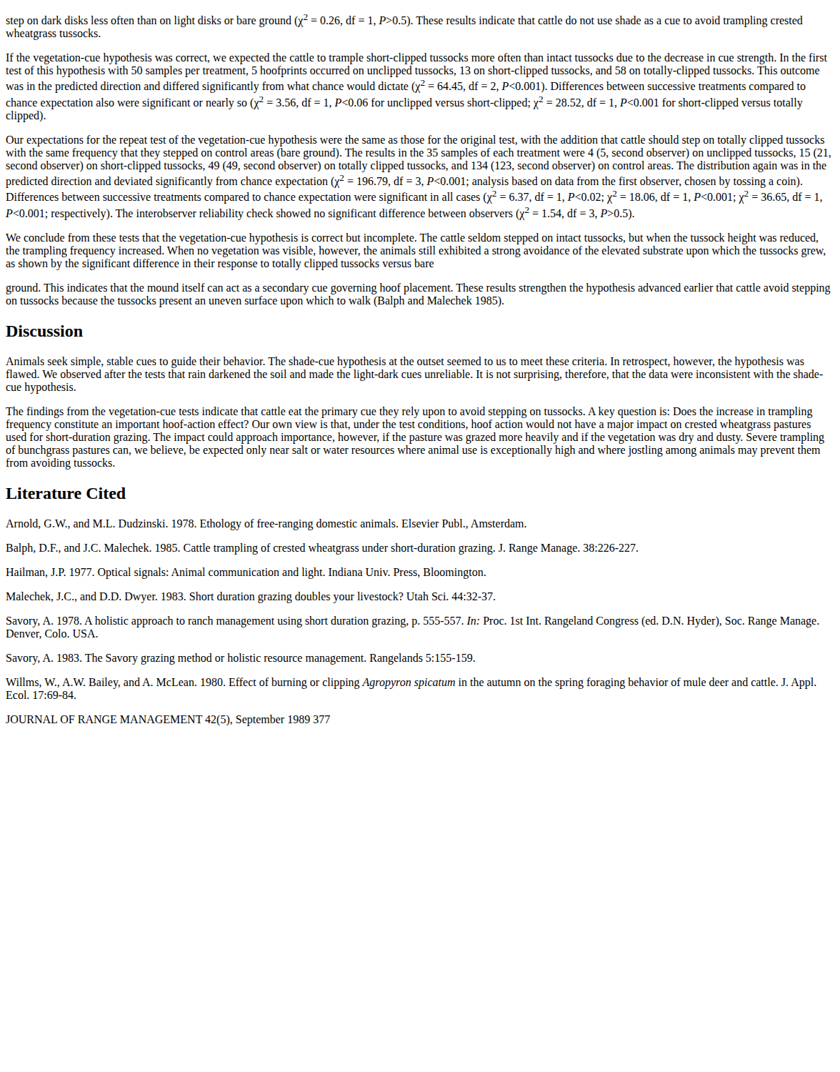step on dark disks less often than on light disks or bare ground (χ2 = 0.26, df = 1, P>0.5). These results indicate that cattle do not use shade as a cue to avoid trampling crested wheatgrass tussocks.
If the vegetation-cue hypothesis was correct, we expected the cattle to trample short-clipped tussocks more often than intact tussocks due to the decrease in cue strength. In the first test of this hypothesis with 50 samples per treatment, 5 hoofprints occurred on unclipped tussocks, 13 on short-clipped tussocks, and 58 on totally-clipped tussocks. This outcome was in the predicted direction and differed significantly from what chance would dictate (χ2 = 64.45, df = 2, P<0.001). Differences between successive treatments compared to chance expectation also were significant or nearly so (χ2 = 3.56, df = 1, P<0.06 for unclipped versus short-clipped; χ2 = 28.52, df = 1, P<0.001 for short-clipped versus totally clipped).
Our expectations for the repeat test of the vegetation-cue hypothesis were the same as those for the original test, with the addition that cattle should step on totally clipped tussocks with the same frequency that they stepped on control areas (bare ground). The results in the 35 samples of each treatment were 4 (5, second observer) on unclipped tussocks, 15 (21, second observer) on short-clipped tussocks, 49 (49, second observer) on totally clipped tussocks, and 134 (123, second observer) on control areas. The distribution again was in the predicted direction and deviated significantly from chance expectation (χ2 = 196.79, df = 3, P<0.001; analysis based on data from the first observer, chosen by tossing a coin). Differences between successive treatments compared to chance expectation were significant in all cases (χ2 = 6.37, df = 1, P<0.02; χ2 = 18.06, df = 1, P<0.001; χ2 = 36.65, df = 1, P<0.001; respectively). The interobserver reliability check showed no significant difference between observers (χ2 = 1.54, df = 3, P>0.5).
We conclude from these tests that the vegetation-cue hypothesis is correct but incomplete. The cattle seldom stepped on intact tussocks, but when the tussock height was reduced, the trampling frequency increased. When no vegetation was visible, however, the animals still exhibited a strong avoidance of the elevated substrate upon which the tussocks grew, as shown by the significant difference in their response to totally clipped tussocks versus bare
ground. This indicates that the mound itself can act as a secondary cue governing hoof placement. These results strengthen the hypothesis advanced earlier that cattle avoid stepping on tussocks because the tussocks present an uneven surface upon which to walk (Balph and Malechek 1985).
Discussion
Animals seek simple, stable cues to guide their behavior. The shade-cue hypothesis at the outset seemed to us to meet these criteria. In retrospect, however, the hypothesis was flawed. We observed after the tests that rain darkened the soil and made the light-dark cues unreliable. It is not surprising, therefore, that the data were inconsistent with the shade-cue hypothesis.
The findings from the vegetation-cue tests indicate that cattle eat the primary cue they rely upon to avoid stepping on tussocks. A key question is: Does the increase in trampling frequency constitute an important hoof-action effect? Our own view is that, under the test conditions, hoof action would not have a major impact on crested wheatgrass pastures used for short-duration grazing. The impact could approach importance, however, if the pasture was grazed more heavily and if the vegetation was dry and dusty. Severe trampling of bunchgrass pastures can, we believe, be expected only near salt or water resources where animal use is exceptionally high and where jostling among animals may prevent them from avoiding tussocks.
Literature Cited
Arnold, G.W., and M.L. Dudzinski. 1978. Ethology of free-ranging domestic animals. Elsevier Publ., Amsterdam.
Balph, D.F., and J.C. Malechek. 1985. Cattle trampling of crested wheatgrass under short-duration grazing. J. Range Manage. 38:226-227.
Hailman, J.P. 1977. Optical signals: Animal communication and light. Indiana Univ. Press, Bloomington.
Malechek, J.C., and D.D. Dwyer. 1983. Short duration grazing doubles your livestock? Utah Sci. 44:32-37.
Savory, A. 1978. A holistic approach to ranch management using short duration grazing, p. 555-557. In: Proc. 1st Int. Rangeland Congress (ed. D.N. Hyder), Soc. Range Manage. Denver, Colo. USA.
Savory, A. 1983. The Savory grazing method or holistic resource management. Rangelands 5:155-159.
Willms, W., A.W. Bailey, and A. McLean. 1980. Effect of burning or clipping Agropyron spicatum in the autumn on the spring foraging behavior of mule deer and cattle. J. Appl. Ecol. 17:69-84.
JOURNAL OF RANGE MANAGEMENT 42(5), September 1989 377